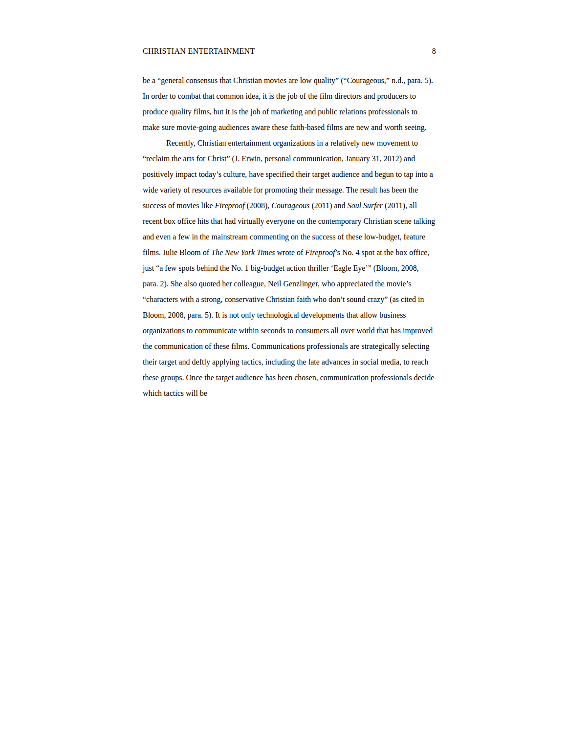Christian Entertainment 8
be a “general consensus that Christian movies are low quality” (“Courageous,” n.d., para. 5). In order to combat that common idea, it is the job of the film directors and producers to produce quality films, but it is the job of marketing and public relations professionals to make sure movie-going audiences aware these faith-based films are new and worth seeing.
Recently, Christian entertainment organizations in a relatively new movement to “reclaim the arts for Christ” (J. Erwin, personal communication, January 31, 2012) and positively impact today’s culture, have specified their target audience and begun to tap into a wide variety of resources available for promoting their message. The result has been the success of movies like Fireproof (2008), Courageous (2011) and Soul Surfer (2011), all recent box office hits that had virtually everyone on the contemporary Christian scene talking and even a few in the mainstream commenting on the success of these low-budget, feature films. Julie Bloom of The New York Times wrote of Fireproof’s No. 4 spot at the box office, just “a few spots behind the No. 1 big-budget action thriller ‘Eagle Eye’” (Bloom, 2008, para. 2). She also quoted her colleague, Neil Genzlinger, who appreciated the movie’s “characters with a strong, conservative Christian faith who don’t sound crazy” (as cited in Bloom, 2008, para. 5). It is not only technological developments that allow business organizations to communicate within seconds to consumers all over world that has improved the communication of these films. Communications professionals are strategically selecting their target and deftly applying tactics, including the late advances in social media, to reach these groups. Once the target audience has been chosen, communication professionals decide which tactics will be